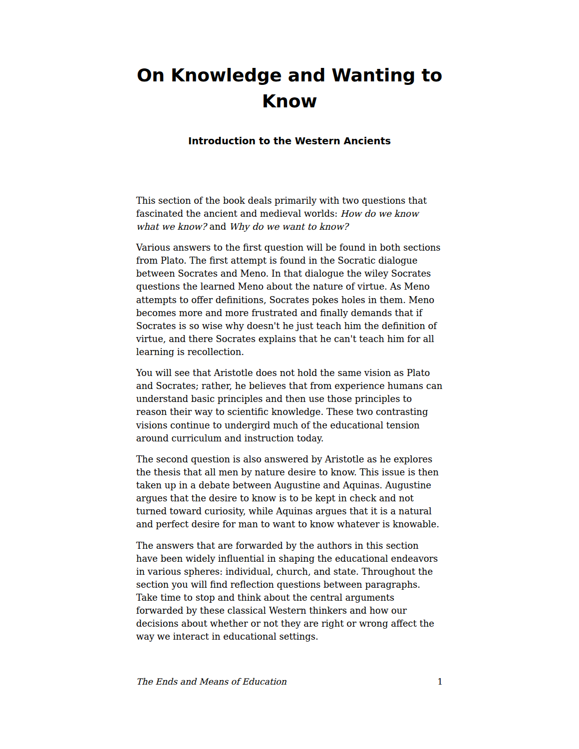On Knowledge and Wanting to Know
Introduction to the Western Ancients
This section of the book deals primarily with two questions that fascinated the ancient and medieval worlds: How do we know what we know? and Why do we want to know?
Various answers to the first question will be found in both sections from Plato. The first attempt is found in the Socratic dialogue between Socrates and Meno. In that dialogue the wiley Socrates questions the learned Meno about the nature of virtue. As Meno attempts to offer definitions, Socrates pokes holes in them. Meno becomes more and more frustrated and finally demands that if Socrates is so wise why doesn't he just teach him the definition of virtue, and there Socrates explains that he can't teach him for all learning is recollection.
You will see that Aristotle does not hold the same vision as Plato and Socrates; rather, he believes that from experience humans can understand basic principles and then use those principles to reason their way to scientific knowledge. These two contrasting visions continue to undergird much of the educational tension around curriculum and instruction today.
The second question is also answered by Aristotle as he explores the thesis that all men by nature desire to know. This issue is then taken up in a debate between Augustine and Aquinas. Augustine argues that the desire to know is to be kept in check and not turned toward curiosity, while Aquinas argues that it is a natural and perfect desire for man to want to know whatever is knowable.
The answers that are forwarded by the authors in this section have been widely influential in shaping the educational endeavors in various spheres: individual, church, and state. Throughout the section you will find reflection questions between paragraphs. Take time to stop and think about the central arguments forwarded by these classical Western thinkers and how our decisions about whether or not they are right or wrong affect the way we interact in educational settings.
The Ends and Means of Education 1